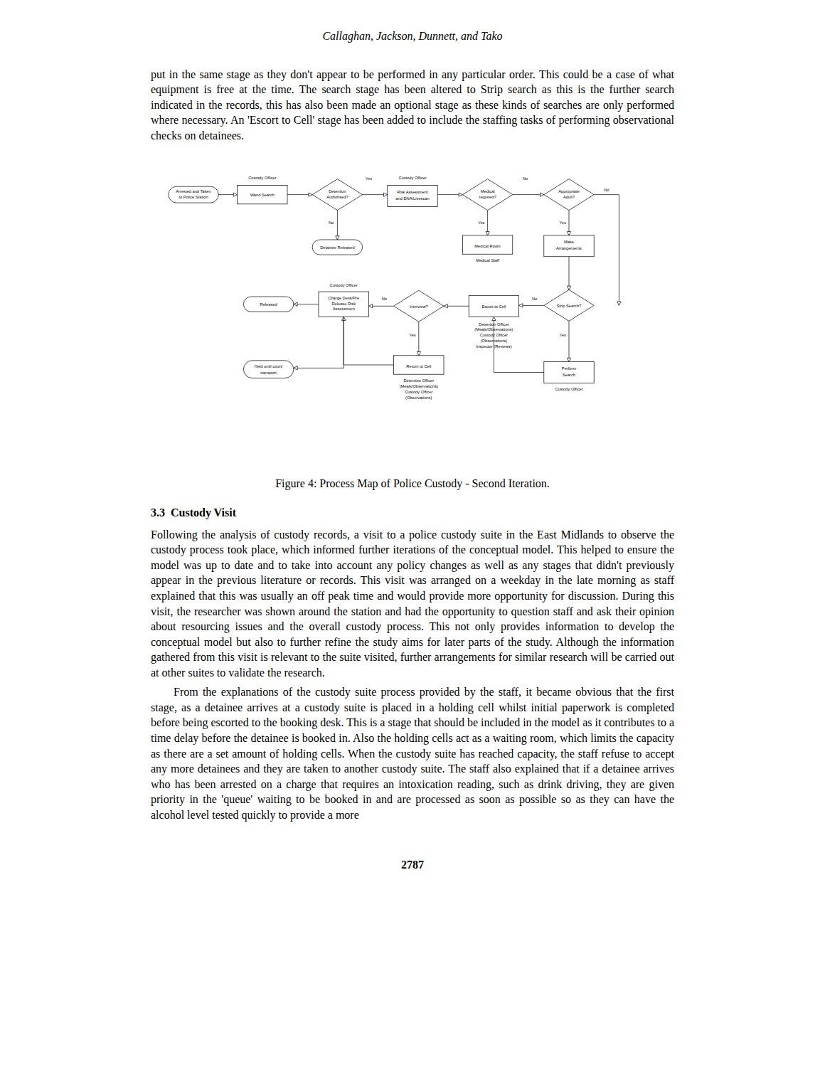Callaghan, Jackson, Dunnett, and Tako
put in the same stage as they don't appear to be performed in any particular order. This could be a case of what equipment is free at the time. The search stage has been altered to Strip search as this is the further search indicated in the records, this has also been made an optional stage as these kinds of searches are only performed where necessary. An 'Escort to Cell' stage has been added to include the staffing tasks of performing observational checks on detainees.
Arrested and Taken to Police Station Custody Officer Wand Search Detention Authorised? Yes No Detainee Released Custody Officer Risk Assessment and DNA/Livescan Medical required? No Yes Medical Room Medical Staff Appropriate Adult? No Yes Make Arrangements Strip Search? No Yes Perform Search Custody Officer Escort to Cell Detention Officer (Meals/Observations) Custody Officer (Observations) Inspector (Reviews) Interview? No Yes Return to Cell Detention Officer (Meals/Observations) Custody Officer (Observations) Custody Officer Charge Desk/Pre Release Risk Assessment Released Held until court/ transport
Figure 4: Process Map of Police Custody - Second Iteration.
3.3 Custody Visit
Following the analysis of custody records, a visit to a police custody suite in the East Midlands to observe the custody process took place, which informed further iterations of the conceptual model. This helped to ensure the model was up to date and to take into account any policy changes as well as any stages that didn't previously appear in the previous literature or records. This visit was arranged on a weekday in the late morning as staff explained that this was usually an off peak time and would provide more opportunity for discussion. During this visit, the researcher was shown around the station and had the opportunity to question staff and ask their opinion about resourcing issues and the overall custody process. This not only provides information to develop the conceptual model but also to further refine the study aims for later parts of the study. Although the information gathered from this visit is relevant to the suite visited, further arrangements for similar research will be carried out at other suites to validate the research.
From the explanations of the custody suite process provided by the staff, it became obvious that the first stage, as a detainee arrives at a custody suite is placed in a holding cell whilst initial paperwork is completed before being escorted to the booking desk. This is a stage that should be included in the model as it contributes to a time delay before the detainee is booked in. Also the holding cells act as a waiting room, which limits the capacity as there are a set amount of holding cells. When the custody suite has reached capacity, the staff refuse to accept any more detainees and they are taken to another custody suite. The staff also explained that if a detainee arrives who has been arrested on a charge that requires an intoxication reading, such as drink driving, they are given priority in the 'queue' waiting to be booked in and are processed as soon as possible so as they can have the alcohol level tested quickly to provide a more
2787